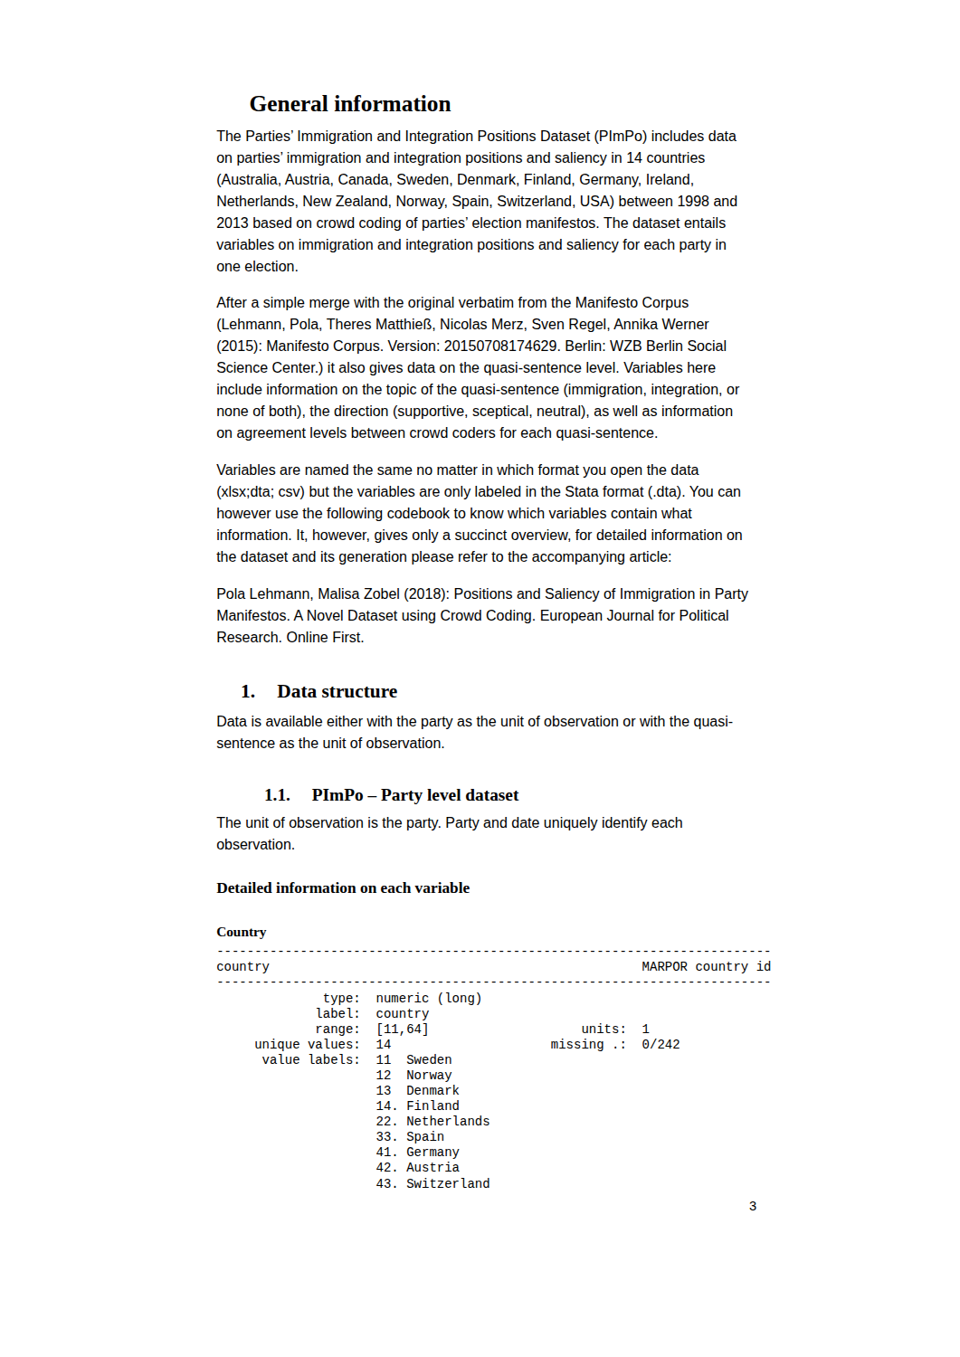General information
The Parties’ Immigration and Integration Positions Dataset (PImPo) includes data on parties’ immigration and integration positions and saliency in 14 countries (Australia, Austria, Canada, Sweden, Denmark, Finland, Germany, Ireland, Netherlands, New Zealand, Norway, Spain, Switzerland, USA) between 1998 and 2013 based on crowd coding of parties’ election manifestos. The dataset entails variables on immigration and integration positions and saliency for each party in one election.
After a simple merge with the original verbatim from the Manifesto Corpus (Lehmann, Pola, Theres Matthieß, Nicolas Merz, Sven Regel, Annika Werner (2015): Manifesto Corpus. Version: 20150708174629. Berlin: WZB Berlin Social Science Center.) it also gives data on the quasi-sentence level. Variables here include information on the topic of the quasi-sentence (immigration, integration, or none of both), the direction (supportive, sceptical, neutral), as well as information on agreement levels between crowd coders for each quasi-sentence.
Variables are named the same no matter in which format you open the data (xlsx;dta; csv) but the variables are only labeled in the Stata format (.dta). You can however use the following codebook to know which variables contain what information. It, however, gives only a succinct overview, for detailed information on the dataset and its generation please refer to the accompanying article:
Pola Lehmann, Malisa Zobel (2018): Positions and Saliency of Immigration in Party Manifestos. A Novel Dataset using Crowd Coding. European Journal for Political Research. Online First.
1. Data structure
Data is available either with the party as the unit of observation or with the quasi-sentence as the unit of observation.
1.1. PImPo – Party level dataset
The unit of observation is the party. Party and date uniquely identify each observation.
Detailed information on each variable
Country
-------------------------------------------------------------------------
country                                                 MARPOR country id
-------------------------------------------------------------------------
              type:  numeric (long)
             label:  country
             range:  [11,64]                    units:  1
     unique values:  14                     missing .:  0/242
      value labels:  11  Sweden
                     12  Norway
                     13  Denmark
                     14. Finland
                     22. Netherlands
                     33. Spain
                     41. Germany
                     42. Austria
                     43. Switzerland
3